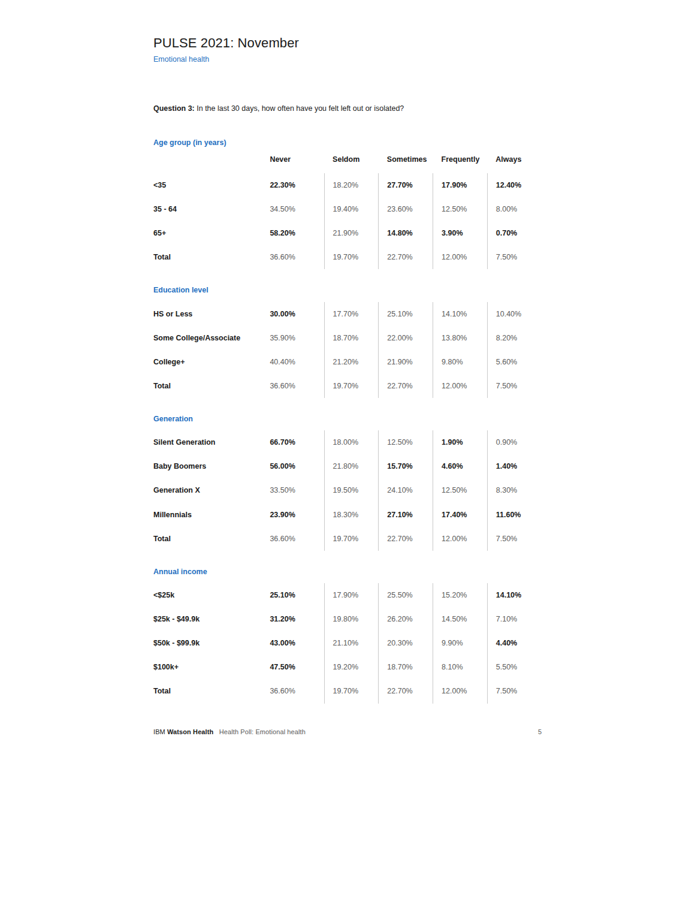PULSE 2021: November
Emotional health
Question 3: In the last 30 days, how often have you felt left out or isolated?
Age group (in years)
| | Never | Seldom | Sometimes | Frequently | Always |
| --- | --- | --- | --- | --- | --- |
| <35 | 22.30% | 18.20% | 27.70% | 17.90% | 12.40% |
| 35 - 64 | 34.50% | 19.40% | 23.60% | 12.50% | 8.00% |
| 65+ | 58.20% | 21.90% | 14.80% | 3.90% | 0.70% |
| Total | 36.60% | 19.70% | 22.70% | 12.00% | 7.50% |
Education level
| HS or Less | 30.00% | 17.70% | 25.10% | 14.10% | 10.40% |
| Some College/Associate | 35.90% | 18.70% | 22.00% | 13.80% | 8.20% |
| College+ | 40.40% | 21.20% | 21.90% | 9.80% | 5.60% |
| Total | 36.60% | 19.70% | 22.70% | 12.00% | 7.50% |
Generation
| Silent Generation | 66.70% | 18.00% | 12.50% | 1.90% | 0.90% |
| Baby Boomers | 56.00% | 21.80% | 15.70% | 4.60% | 1.40% |
| Generation X | 33.50% | 19.50% | 24.10% | 12.50% | 8.30% |
| Millennials | 23.90% | 18.30% | 27.10% | 17.40% | 11.60% |
| Total | 36.60% | 19.70% | 22.70% | 12.00% | 7.50% |
Annual income
| <$25k | 25.10% | 17.90% | 25.50% | 15.20% | 14.10% |
| $25k - $49.9k | 31.20% | 19.80% | 26.20% | 14.50% | 7.10% |
| $50k - $99.9k | 43.00% | 21.10% | 20.30% | 9.90% | 4.40% |
| $100k+ | 47.50% | 19.20% | 18.70% | 8.10% | 5.50% |
| Total | 36.60% | 19.70% | 22.70% | 12.00% | 7.50% |
IBM Watson Health Health Poll: Emotional health
5